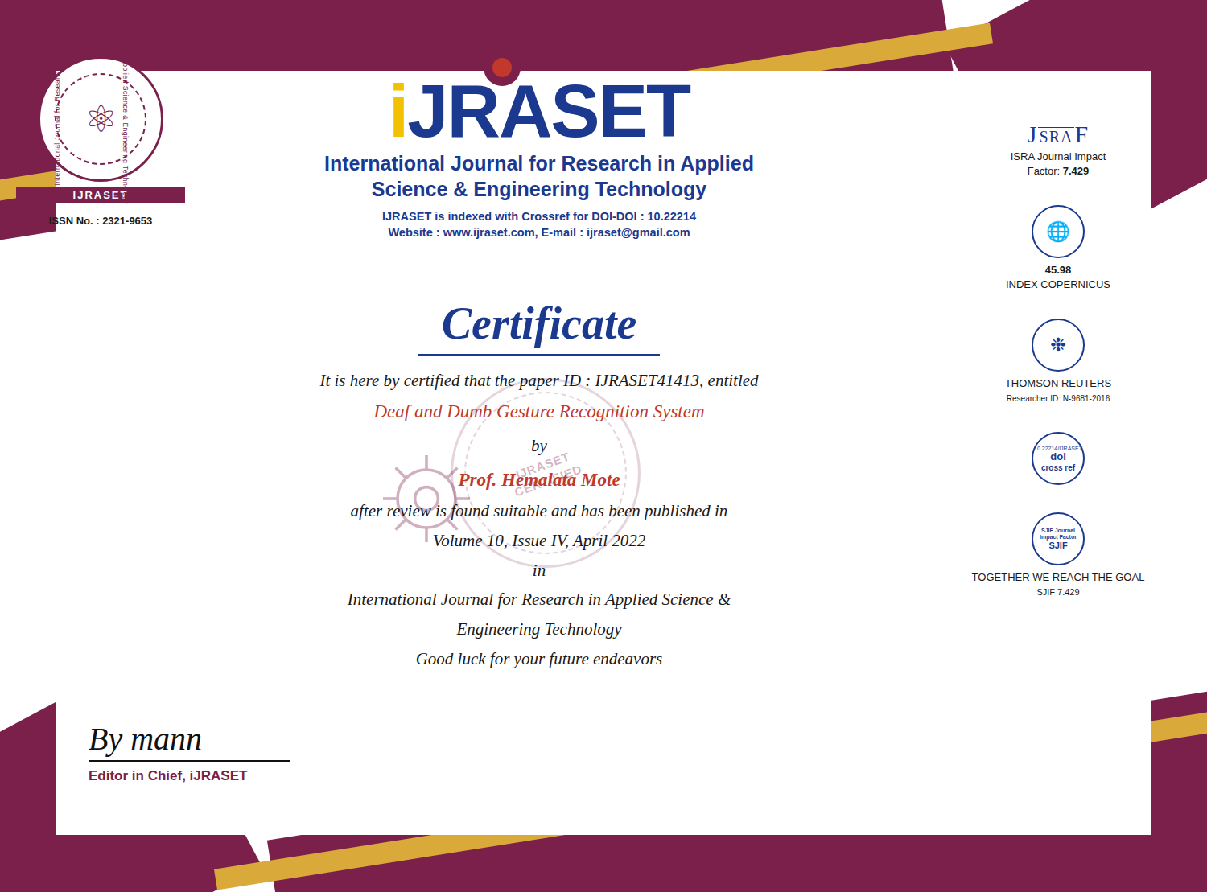International Journal for Research in Applied Science & Engineering Technology ⚛
IJRASET
ISSN No. : 2321-9653
i JRASET
International Journal for Research in Applied
Science & Engineering Technology
IJRASET is indexed with Crossref for DOI-DOI : 10.22214
Website : www.ijraset.com, E-mail : ijraset@gmail.com
Certificate
IJRASET
CERTIFIED
It is here by certified that the paper ID : IJRASET41413, entitled
Deaf and Dumb Gesture Recognition System by Prof. Hemalata Mote
after review is found suitable and has been published in
Volume 10, Issue IV, April 2022
in
International Journal for Research in Applied Science &
Engineering Technology
Good luck for your future endeavors
JSRAF
ISRA Journal Impact
Factor: 7.429
🌐
45.98
INDEX COPERNICUS
❉
THOMSON REUTERS
Researcher ID: N-9681-2016
10.22214/IJRASET doi cross ref
SJIF Journal Impact Factor SJIF
TOGETHER WE REACH THE GOAL
SJIF 7.429
By mann
Editor in Chief, iJRASET